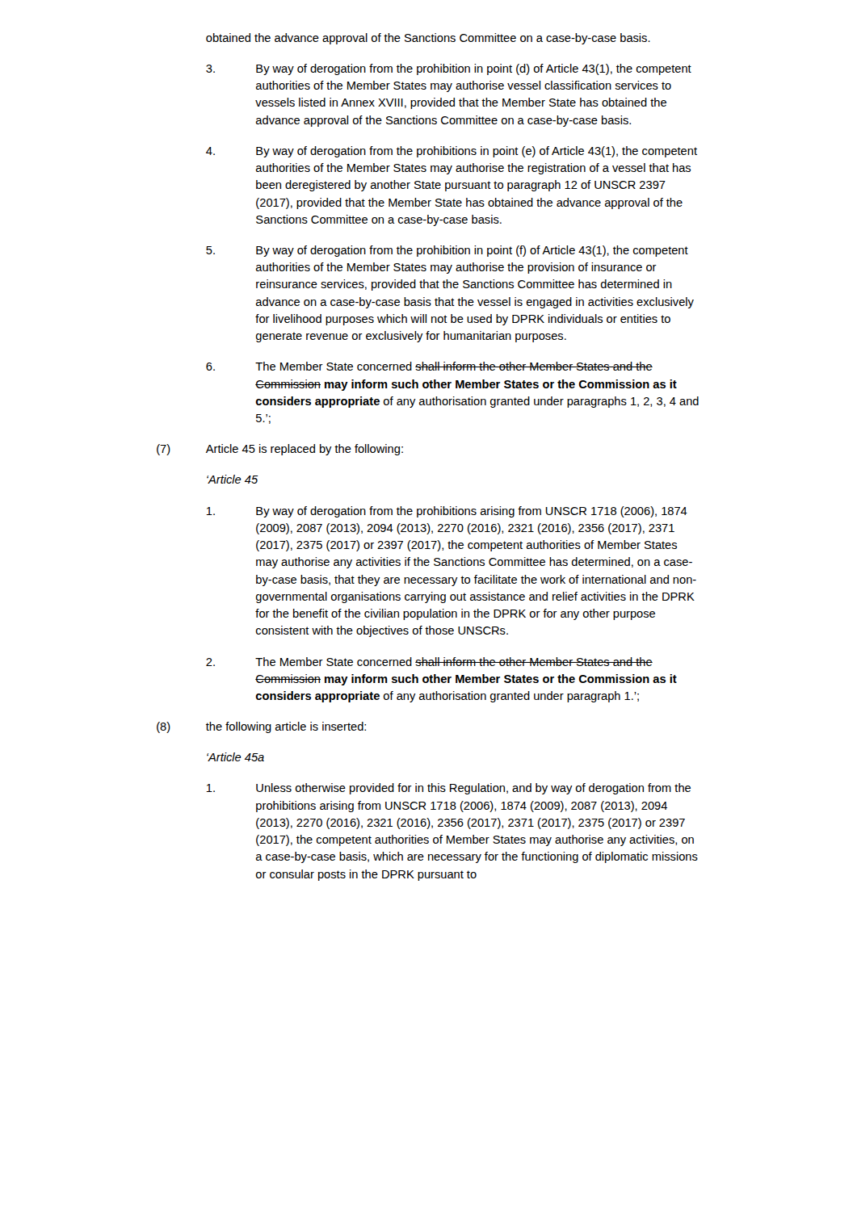obtained the advance approval of the Sanctions Committee on a case-by-case basis.
3. By way of derogation from the prohibition in point (d) of Article 43(1), the competent authorities of the Member States may authorise vessel classification services to vessels listed in Annex XVIII, provided that the Member State has obtained the advance approval of the Sanctions Committee on a case-by-case basis.
4. By way of derogation from the prohibitions in point (e) of Article 43(1), the competent authorities of the Member States may authorise the registration of a vessel that has been deregistered by another State pursuant to paragraph 12 of UNSCR 2397 (2017), provided that the Member State has obtained the advance approval of the Sanctions Committee on a case-by-case basis.
5. By way of derogation from the prohibition in point (f) of Article 43(1), the competent authorities of the Member States may authorise the provision of insurance or reinsurance services, provided that the Sanctions Committee has determined in advance on a case-by-case basis that the vessel is engaged in activities exclusively for livelihood purposes which will not be used by DPRK individuals or entities to generate revenue or exclusively for humanitarian purposes.
6. The Member State concerned shall inform the other Member States and the Commission may inform such other Member States or the Commission as it considers appropriate of any authorisation granted under paragraphs 1, 2, 3, 4 and 5.’;
(7) Article 45 is replaced by the following:
‘Article 45
1. By way of derogation from the prohibitions arising from UNSCR 1718 (2006), 1874 (2009), 2087 (2013), 2094 (2013), 2270 (2016), 2321 (2016), 2356 (2017), 2371 (2017), 2375 (2017) or 2397 (2017), the competent authorities of Member States may authorise any activities if the Sanctions Committee has determined, on a case-by-case basis, that they are necessary to facilitate the work of international and non-governmental organisations carrying out assistance and relief activities in the DPRK for the benefit of the civilian population in the DPRK or for any other purpose consistent with the objectives of those UNSCRs.
2. The Member State concerned shall inform the other Member States and the Commission may inform such other Member States or the Commission as it considers appropriate of any authorisation granted under paragraph 1.’;
(8) the following article is inserted:
‘Article 45a
1. Unless otherwise provided for in this Regulation, and by way of derogation from the prohibitions arising from UNSCR 1718 (2006), 1874 (2009), 2087 (2013), 2094 (2013), 2270 (2016), 2321 (2016), 2356 (2017), 2371 (2017), 2375 (2017) or 2397 (2017), the competent authorities of Member States may authorise any activities, on a case-by-case basis, which are necessary for the functioning of diplomatic missions or consular posts in the DPRK pursuant to